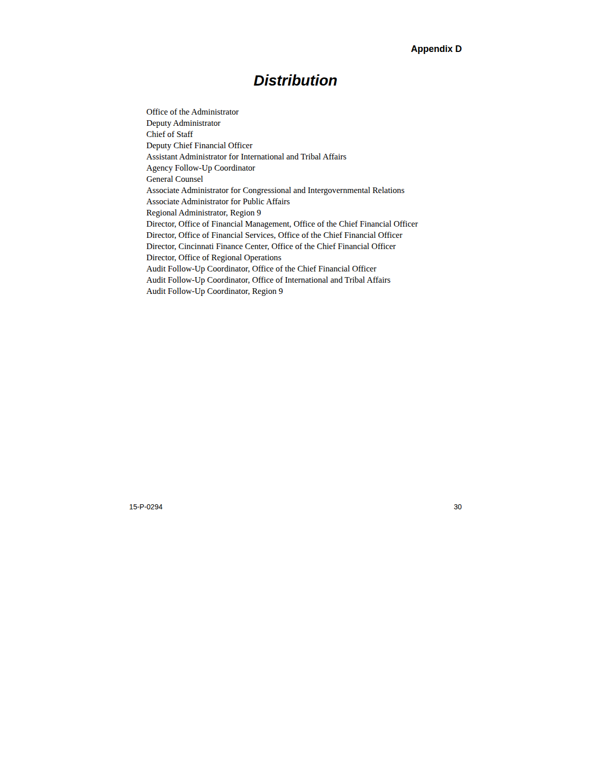Appendix D
Distribution
Office of the Administrator
Deputy Administrator
Chief of Staff
Deputy Chief Financial Officer
Assistant Administrator for International and Tribal Affairs
Agency Follow-Up Coordinator
General Counsel
Associate Administrator for Congressional and Intergovernmental Relations
Associate Administrator for Public Affairs
Regional Administrator, Region 9
Director, Office of Financial Management, Office of the Chief Financial Officer
Director, Office of Financial Services, Office of the Chief Financial Officer
Director, Cincinnati Finance Center, Office of the Chief Financial Officer
Director, Office of Regional Operations
Audit Follow-Up Coordinator, Office of the Chief Financial Officer
Audit Follow-Up Coordinator, Office of International and Tribal Affairs
Audit Follow-Up Coordinator, Region 9
15-P-0294 30